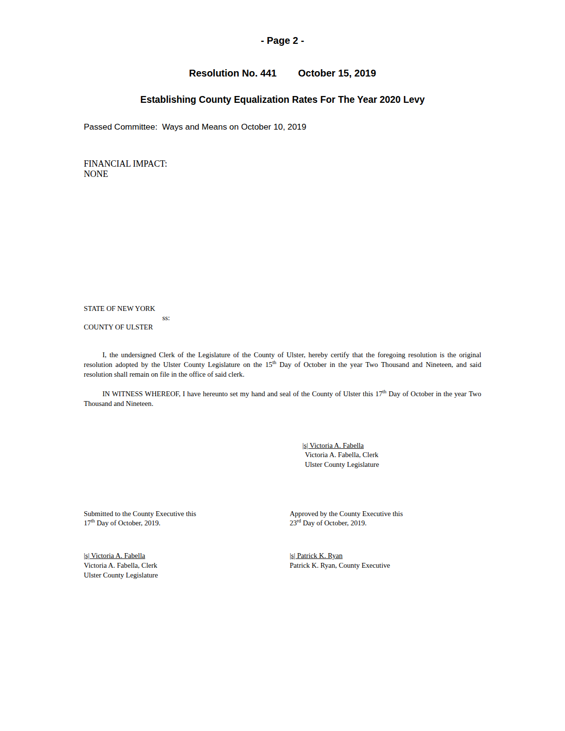- Page 2 -
Resolution No. 441 October 15, 2019
Establishing County Equalization Rates For The Year 2020 Levy
Passed Committee: Ways and Means on October 10, 2019
FINANCIAL IMPACT:
NONE
STATE OF NEW YORK
ss: COUNTY OF ULSTER
I, the undersigned Clerk of the Legislature of the County of Ulster, hereby certify that the foregoing resolution is the original resolution adopted by the Ulster County Legislature on the 15th Day of October in the year Two Thousand and Nineteen, and said resolution shall remain on file in the office of said clerk.
IN WITNESS WHEREOF, I have hereunto set my hand and seal of the County of Ulster this 17th Day of October in the year Two Thousand and Nineteen.
|s| Victoria A. Fabella
Victoria A. Fabella, Clerk
Ulster County Legislature
| Submitted to the County Executive this 17 th Day of October, 2019. | Approved by the County Executive this 23 rd Day of October, 2019. |
| /s/ Victoria A. Fabella Victoria A. Fabella, Clerk Ulster County Legislature | /s/ Patrick K. Ryan Patrick K. Ryan, County Executive |